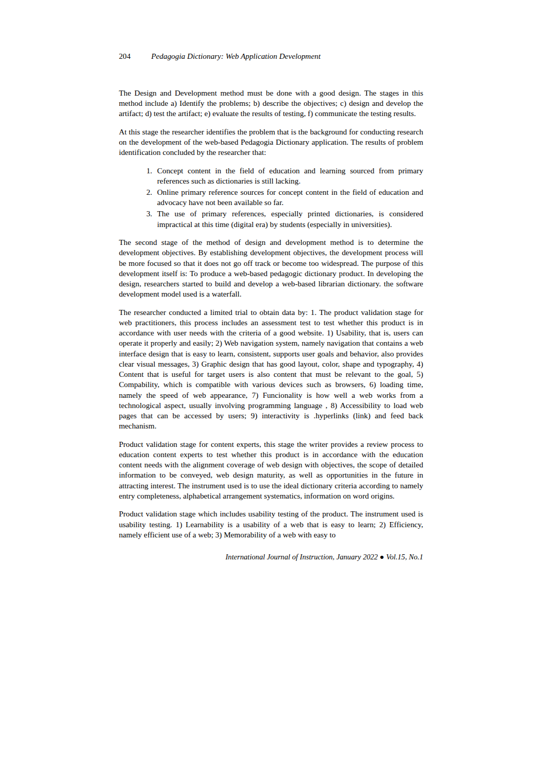204 Pedagogia Dictionary: Web Application Development
The Design and Development method must be done with a good design. The stages in this method include a) Identify the problems; b) describe the objectives; c) design and develop the artifact; d) test the artifact; e) evaluate the results of testing, f) communicate the testing results.
At this stage the researcher identifies the problem that is the background for conducting research on the development of the web-based Pedagogia Dictionary application. The results of problem identification concluded by the researcher that:
Concept content in the field of education and learning sourced from primary references such as dictionaries is still lacking.
Online primary reference sources for concept content in the field of education and advocacy have not been available so far.
The use of primary references, especially printed dictionaries, is considered impractical at this time (digital era) by students (especially in universities).
The second stage of the method of design and development method is to determine the development objectives. By establishing development objectives, the development process will be more focused so that it does not go off track or become too widespread. The purpose of this development itself is: To produce a web-based pedagogic dictionary product. In developing the design, researchers started to build and develop a web-based librarian dictionary. the software development model used is a waterfall.
The researcher conducted a limited trial to obtain data by: 1. The product validation stage for web practitioners, this process includes an assessment test to test whether this product is in accordance with user needs with the criteria of a good website. 1) Usability, that is, users can operate it properly and easily; 2) Web navigation system, namely navigation that contains a web interface design that is easy to learn, consistent, supports user goals and behavior, also provides clear visual messages, 3) Graphic design that has good layout, color, shape and typography, 4) Content that is useful for target users is also content that must be relevant to the goal, 5) Compability, which is compatible with various devices such as browsers, 6) loading time, namely the speed of web appearance, 7) Funcionality is how well a web works from a technological aspect, usually involving programming language , 8) Accessibility to load web pages that can be accessed by users; 9) interactivity is .hyperlinks (link) and feed back mechanism.
Product validation stage for content experts, this stage the writer provides a review process to education content experts to test whether this product is in accordance with the education content needs with the alignment coverage of web design with objectives, the scope of detailed information to be conveyed, web design maturity, as well as opportunities in the future in attracting interest. The instrument used is to use the ideal dictionary criteria according to namely entry completeness, alphabetical arrangement systematics, information on word origins.
Product validation stage which includes usability testing of the product. The instrument used is usability testing. 1) Learnability is a usability of a web that is easy to learn; 2) Efficiency, namely efficient use of a web; 3) Memorability of a web with easy to
International Journal of Instruction, January 2022 ● Vol.15, No.1